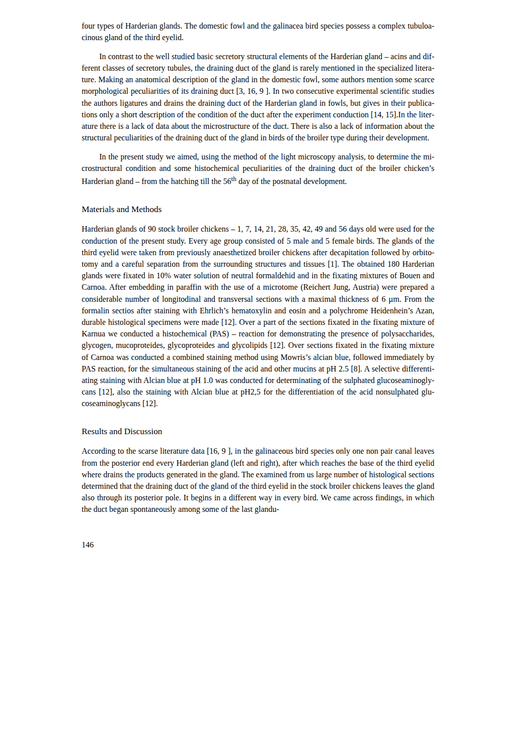four types of Harderian glands. The domestic fowl and the galinacea bird species possess a complex tubuloacinous gland of the third eyelid.
In contrast to the well studied basic secretory structural elements of the Harderian gland – acins and different classes of secretory tubules, the draining duct of the gland is rarely mentioned in the specialized literature. Making an anatomical description of the gland in the domestic fowl, some authors mention some scarce morphological peculiarities of its draining duct [3, 16, 9 ]. In two consecutive experimental scientific studies the authors ligatures and drains the draining duct of the Harderian gland in fowls, but gives in their publications only a short description of the condition of the duct after the experiment conduction [14, 15].In the literature there is a lack of data about the microstructure of the duct. There is also a lack of information about the structural peculiarities of the draining duct of the gland in birds of the broiler type during their development.
In the present study we aimed, using the method of the light microscopy analysis, to determine the microstructural condition and some histochemical peculiarities of the draining duct of the broiler chicken’s Harderian gland – from the hatching till the 56th day of the postnatal development.
Materials and Methods
Harderian glands of 90 stock broiler chickens – 1, 7, 14, 21, 28, 35, 42, 49 and 56 days old were used for the conduction of the present study. Every age group consisted of 5 male and 5 female birds. The glands of the third eyelid were taken from previously anaesthetized broiler chickens after decapitation followed by orbitotomy and a careful separation from the surrounding structures and tissues [1]. The obtained 180 Harderian glands were fixated in 10% water solution of neutral formaldehid and in the fixating mixtures of Bouen and Carnoa. After embedding in paraffin with the use of a microtome (Reichert Jung, Austria) were prepared a considerable number of longitodinal and transversal sections with a maximal thickness of 6 µm. From the formalin sectios after staining with Ehrlich’s hematoxylin and eosin and a polychrome Heidenhein’s Azan, durable histological specimens were made [12]. Over a part of the sections fixated in the fixating mixture of Karnua we conducted a histochemical (PAS) – reaction for demonstrating the presence of polysaccharides, glycogen, mucoproteides, glycoproteides and glycolipids [12]. Over sections fixated in the fixating mixture of Carnoa was conducted a combined staining method using Mowris’s alcian blue, followed immediately by PAS reaction, for the simultaneous staining of the acid and other mucins at pH 2.5 [8]. A selective differentiating staining with Alcian blue at pH 1.0 was conducted for determinating of the sulphated glucoseaminoglycans [12], also the staining with Alcian blue at pH2,5 for the differentiation of the acid nonsulphated glucoseaminoglycans [12].
Results and Discussion
According to the scarse literature data [16, 9 ], in the galinaceous bird species only one non pair canal leaves from the posterior end every Harderian gland (left and right), after which reaches the base of the third eyelid where drains the products generated in the gland. The examined from us large number of histological sections determined that the draining duct of the gland of the third eyelid in the stock broiler chickens leaves the gland also through its posterior pole. It begins in a different way in every bird. We came across findings, in which the duct began spontaneously among some of the last glandu-
146